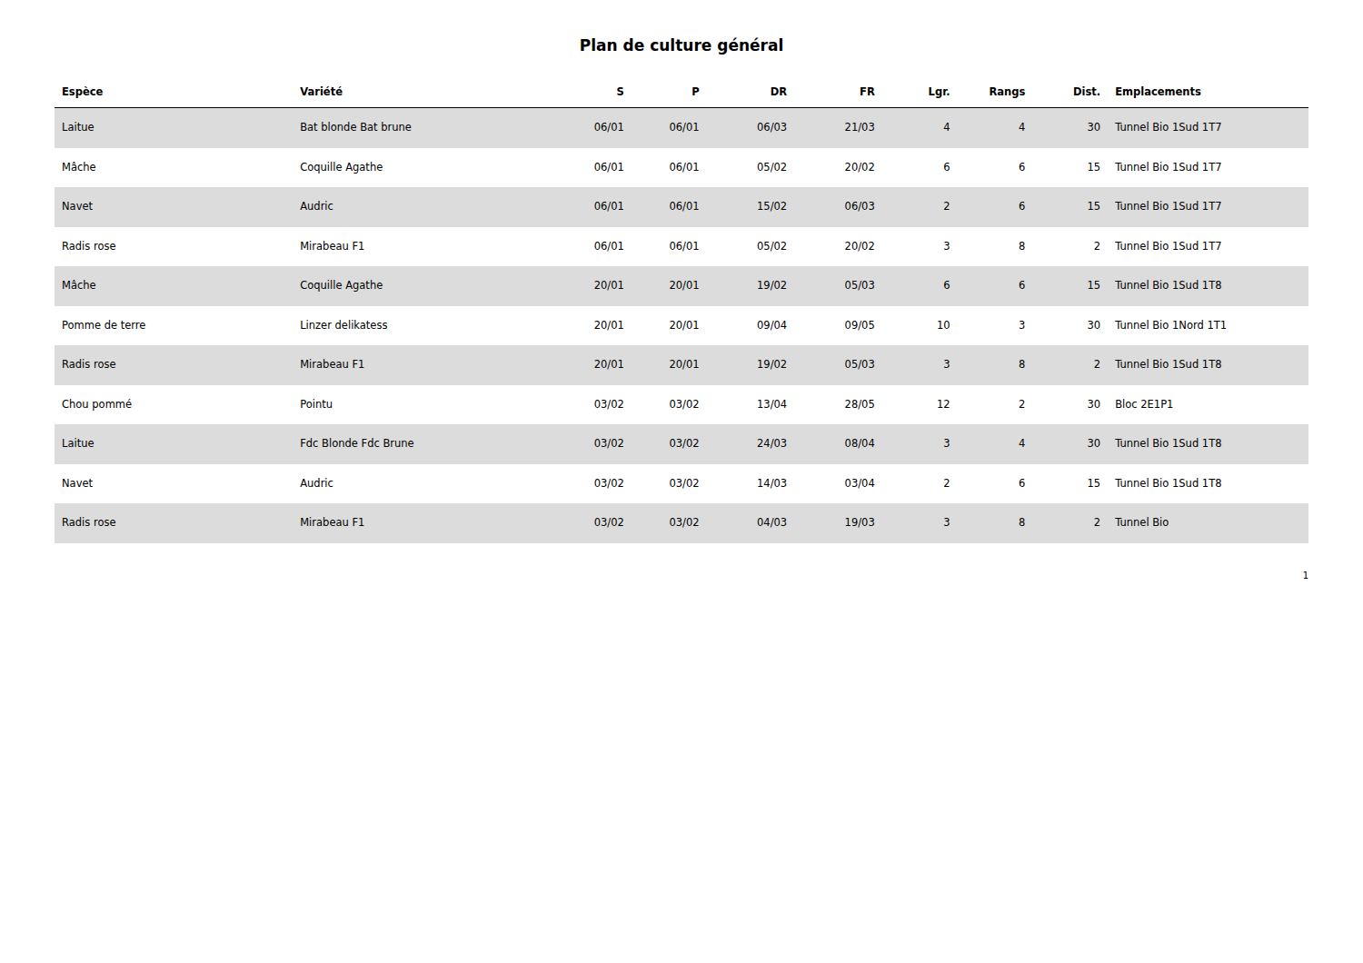Plan de culture général
| Espèce | Variété | S | P | DR | FR | Lgr. | Rangs | Dist. | Emplacements |
| --- | --- | --- | --- | --- | --- | --- | --- | --- | --- |
| Laitue | Bat blonde Bat brune | 06/01 | 06/01 | 06/03 | 21/03 | 4 | 4 | 30 | Tunnel Bio 1Sud 1T7 |
| Mâche | Coquille Agathe | 06/01 | 06/01 | 05/02 | 20/02 | 6 | 6 | 15 | Tunnel Bio 1Sud 1T7 |
| Navet | Audric | 06/01 | 06/01 | 15/02 | 06/03 | 2 | 6 | 15 | Tunnel Bio 1Sud 1T7 |
| Radis rose | Mirabeau F1 | 06/01 | 06/01 | 05/02 | 20/02 | 3 | 8 | 2 | Tunnel Bio 1Sud 1T7 |
| Mâche | Coquille Agathe | 20/01 | 20/01 | 19/02 | 05/03 | 6 | 6 | 15 | Tunnel Bio 1Sud 1T8 |
| Pomme de terre | Linzer delikatess | 20/01 | 20/01 | 09/04 | 09/05 | 10 | 3 | 30 | Tunnel Bio 1Nord 1T1 |
| Radis rose | Mirabeau F1 | 20/01 | 20/01 | 19/02 | 05/03 | 3 | 8 | 2 | Tunnel Bio 1Sud 1T8 |
| Chou pommé | Pointu | 03/02 | 03/02 | 13/04 | 28/05 | 12 | 2 | 30 | Bloc 2E1P1 |
| Laitue | Fdc Blonde Fdc Brune | 03/02 | 03/02 | 24/03 | 08/04 | 3 | 4 | 30 | Tunnel Bio 1Sud 1T8 |
| Navet | Audric | 03/02 | 03/02 | 14/03 | 03/04 | 2 | 6 | 15 | Tunnel Bio 1Sud 1T8 |
| Radis rose | Mirabeau F1 | 03/02 | 03/02 | 04/03 | 19/03 | 3 | 8 | 2 | Tunnel Bio |
1